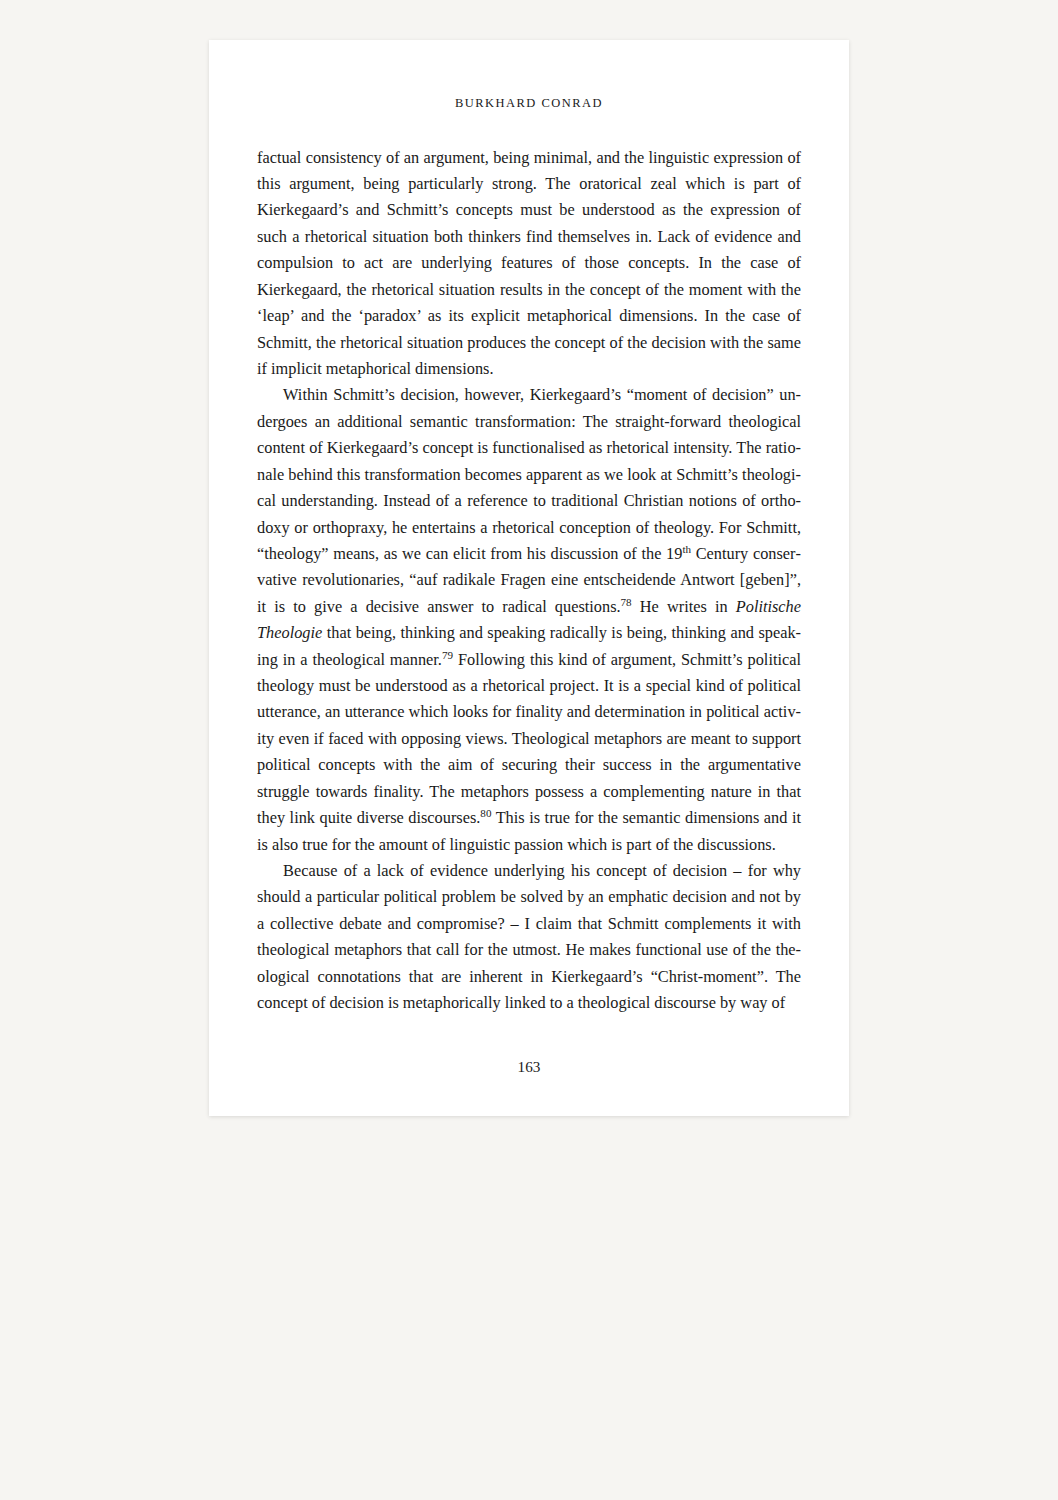Burkhard Conrad
factual consistency of an argument, being minimal, and the linguistic expression of this argument, being particularly strong. The oratorical zeal which is part of Kierkegaard’s and Schmitt’s concepts must be understood as the expression of such a rhetorical situation both thinkers find themselves in. Lack of evidence and compulsion to act are underlying features of those concepts. In the case of Kierkegaard, the rhetorical situation results in the concept of the moment with the ‘leap’ and the ‘paradox’ as its explicit metaphorical dimensions. In the case of Schmitt, the rhetorical situation produces the concept of the decision with the same if implicit metaphorical dimensions.
Within Schmitt’s decision, however, Kierkegaard’s “moment of decision” undergoes an additional semantic transformation: The straight-forward theological content of Kierkegaard’s concept is functionalised as rhetorical intensity. The rationale behind this transformation becomes apparent as we look at Schmitt’s theological understanding. Instead of a reference to traditional Christian notions of orthodoxy or orthopraxy, he entertains a rhetorical conception of theology. For Schmitt, “theology” means, as we can elicit from his discussion of the 19th Century conservative revolutionaries, “auf radikale Fragen eine entscheidende Antwort [geben]”, it is to give a decisive answer to radical questions.78 He writes in Politische Theologie that being, thinking and speaking radically is being, thinking and speaking in a theological manner.79 Following this kind of argument, Schmitt’s political theology must be understood as a rhetorical project. It is a special kind of political utterance, an utterance which looks for finality and determination in political activity even if faced with opposing views. Theological metaphors are meant to support political concepts with the aim of securing their success in the argumentative struggle towards finality. The metaphors possess a complementing nature in that they link quite diverse discourses.80 This is true for the semantic dimensions and it is also true for the amount of linguistic passion which is part of the discussions.
Because of a lack of evidence underlying his concept of decision – for why should a particular political problem be solved by an emphatic decision and not by a collective debate and compromise? – I claim that Schmitt complements it with theological metaphors that call for the utmost. He makes functional use of the theological connotations that are inherent in Kierkegaard’s “Christ-moment”. The concept of decision is metaphorically linked to a theological discourse by way of
163